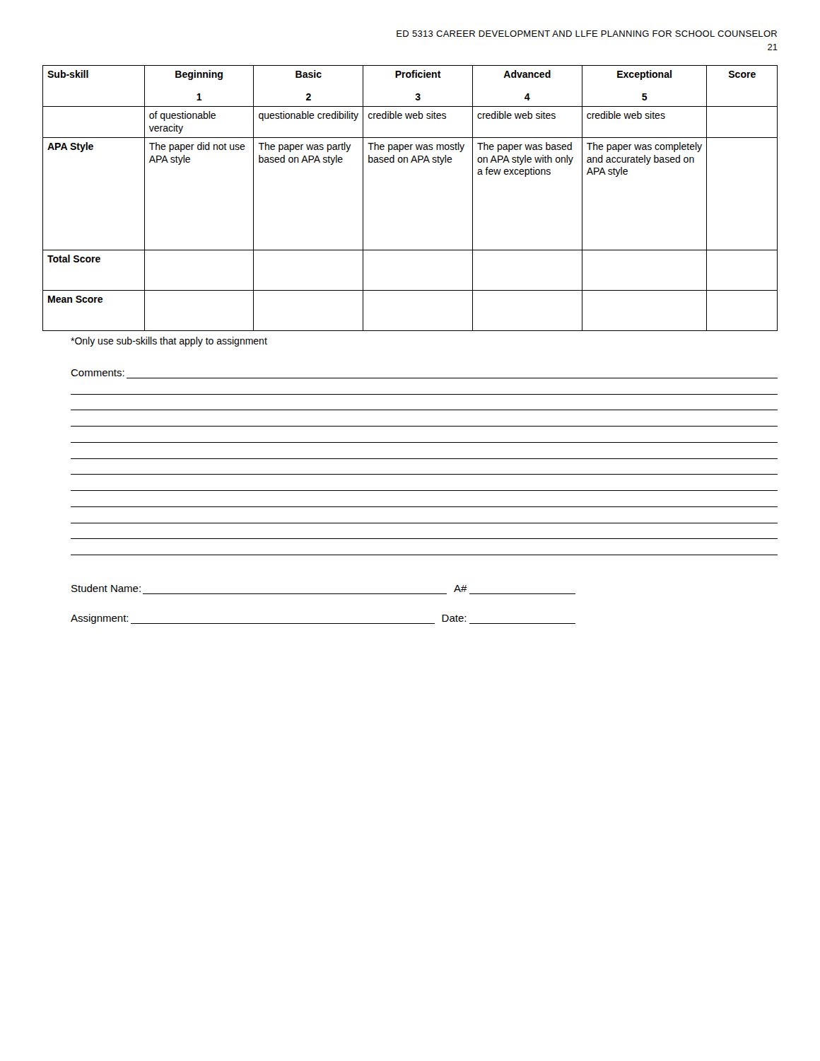ED 5313 CAREER DEVELOPMENT AND LLFE PLANNING FOR SCHOOL COUNSELOR
21
| Sub-skill | Beginning 1 | Basic 2 | Proficient 3 | Advanced 4 | Exceptional 5 | Score |
| --- | --- | --- | --- | --- | --- | --- |
| | of questionable veracity | questionable credibility | credible web sites | credible web sites | credible web sites | |
| APA Style | The paper did not use APA style | The paper was partly based on APA style | The paper was mostly based on APA style | The paper was based on APA style with only a few exceptions | The paper was completely and accurately based on APA style | |
| Total Score | | | | | | |
| Mean Score | | | | | | |
*Only use sub-skills that apply to assignment
Comments:
Student Name: A#
Assignment: Date: